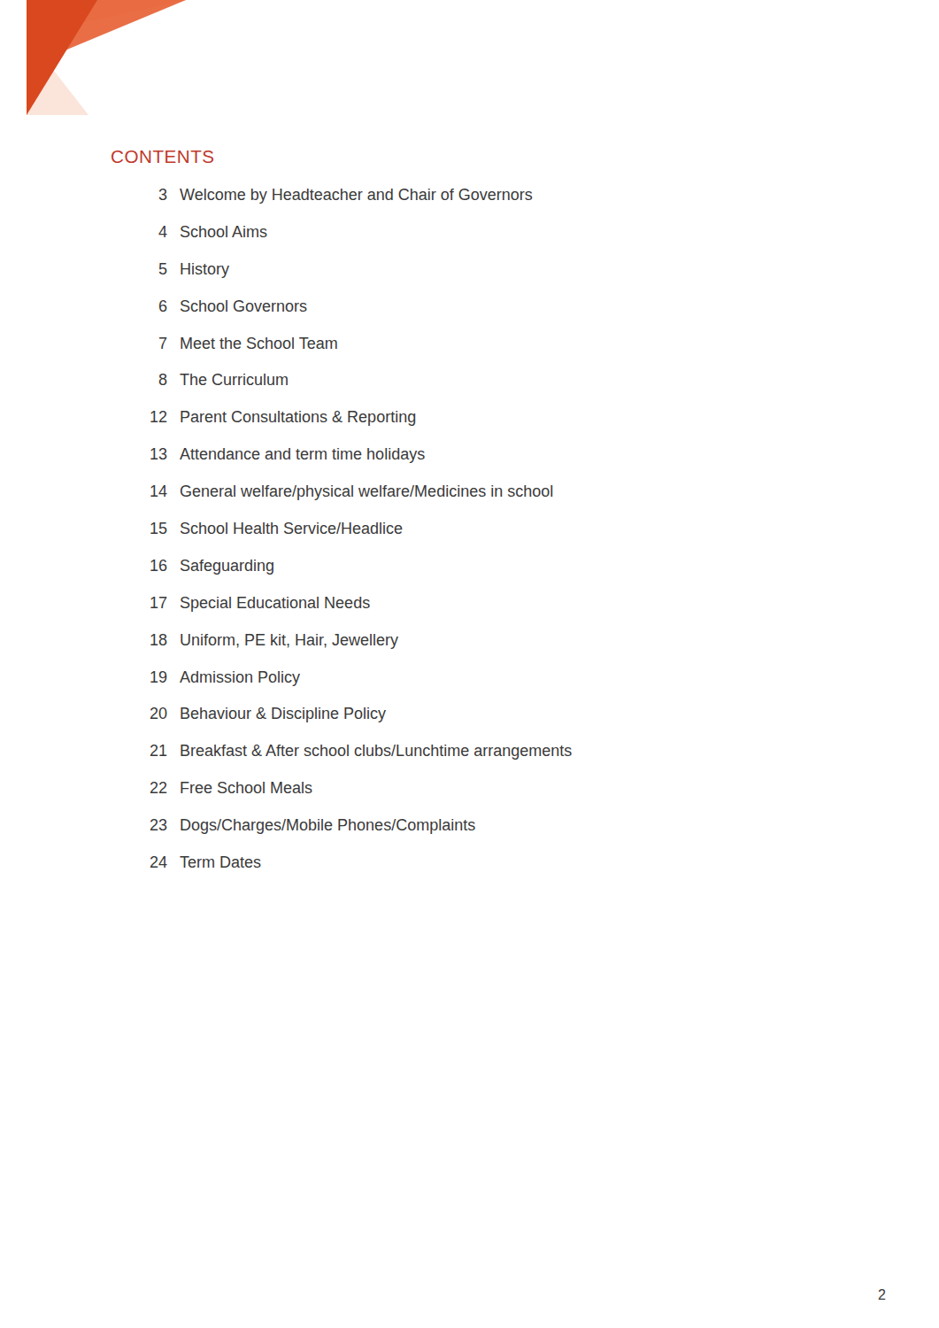CONTENTS
3 Welcome by Headteacher and Chair of Governors
4 School Aims
5 History
6 School Governors
7 Meet the School Team
8 The Curriculum
12 Parent Consultations & Reporting
13 Attendance and term time holidays
14 General welfare/physical welfare/Medicines in school
15 School Health Service/Headlice
16 Safeguarding
17 Special Educational Needs
18 Uniform, PE kit, Hair, Jewellery
19 Admission Policy
20 Behaviour & Discipline Policy
21 Breakfast & After school clubs/Lunchtime arrangements
22 Free School Meals
23 Dogs/Charges/Mobile Phones/Complaints
24 Term Dates
2